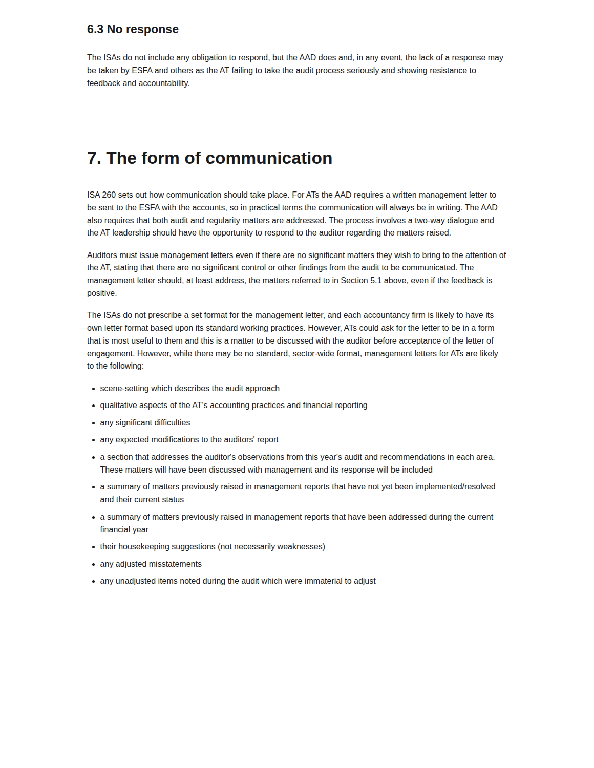6.3 No response
The ISAs do not include any obligation to respond, but the AAD does and, in any event, the lack of a response may be taken by ESFA and others as the AT failing to take the audit process seriously and showing resistance to feedback and accountability.
7. The form of communication
ISA 260 sets out how communication should take place. For ATs the AAD requires a written management letter to be sent to the ESFA with the accounts, so in practical terms the communication will always be in writing. The AAD also requires that both audit and regularity matters are addressed. The process involves a two-way dialogue and the AT leadership should have the opportunity to respond to the auditor regarding the matters raised.
Auditors must issue management letters even if there are no significant matters they wish to bring to the attention of the AT, stating that there are no significant control or other findings from the audit to be communicated. The management letter should, at least address, the matters referred to in Section 5.1 above, even if the feedback is positive.
The ISAs do not prescribe a set format for the management letter, and each accountancy firm is likely to have its own letter format based upon its standard working practices. However, ATs could ask for the letter to be in a form that is most useful to them and this is a matter to be discussed with the auditor before acceptance of the letter of engagement. However, while there may be no standard, sector-wide format, management letters for ATs are likely to the following:
scene-setting which describes the audit approach
qualitative aspects of the AT's accounting practices and financial reporting
any significant difficulties
any expected modifications to the auditors' report
a section that addresses the auditor's observations from this year's audit and recommendations in each area. These matters will have been discussed with management and its response will be included
a summary of matters previously raised in management reports that have not yet been implemented/resolved and their current status
a summary of matters previously raised in management reports that have been addressed during the current financial year
their housekeeping suggestions (not necessarily weaknesses)
any adjusted misstatements
any unadjusted items noted during the audit which were immaterial to adjust